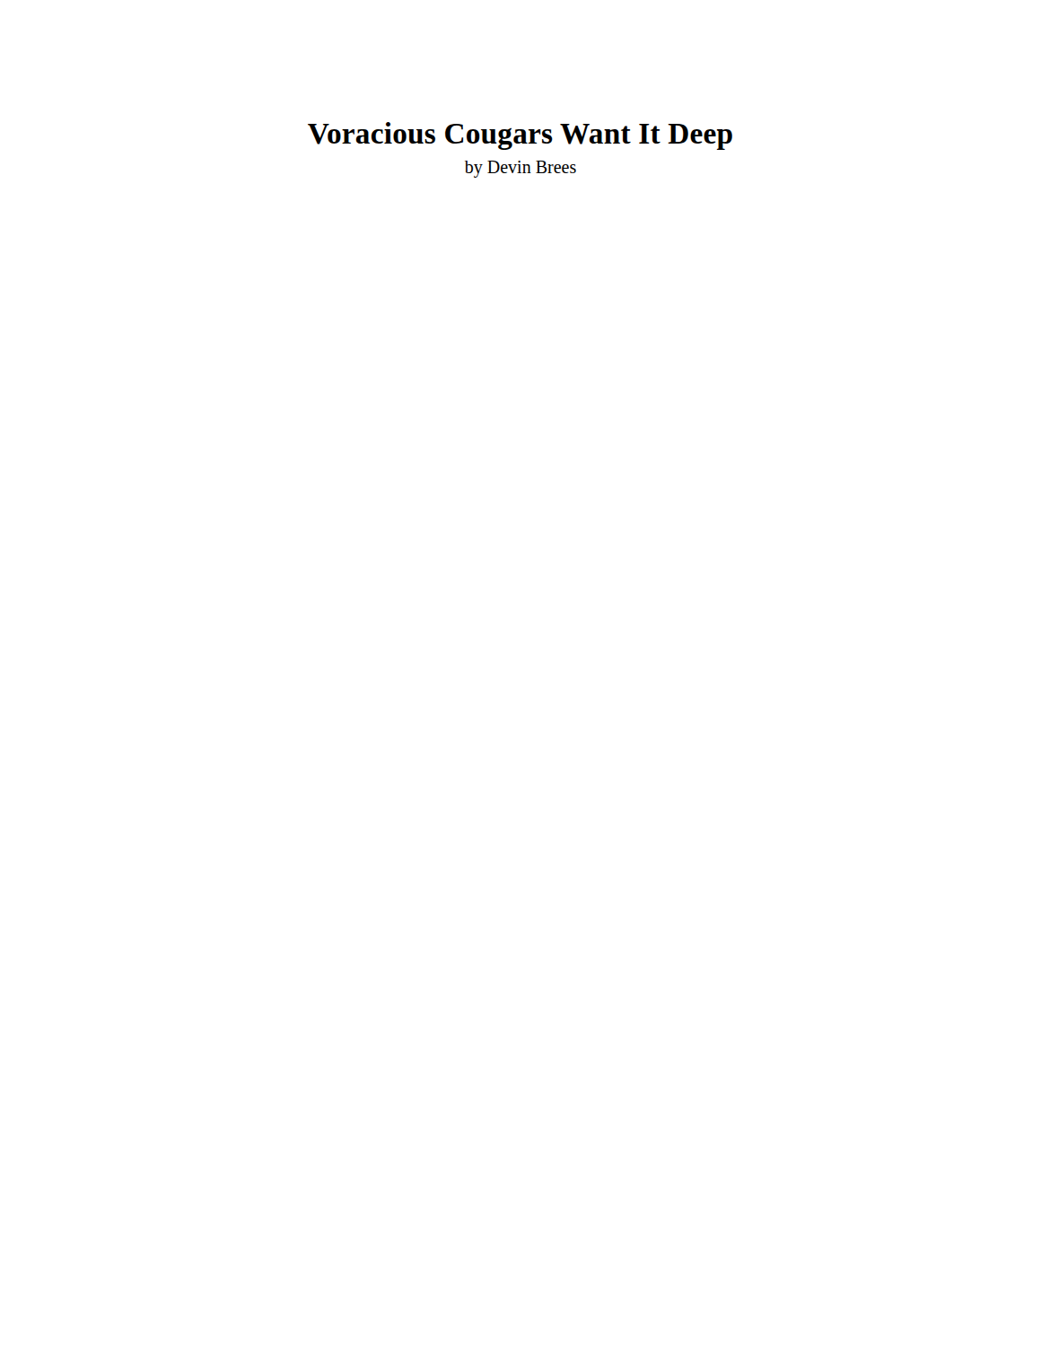Voracious Cougars Want It Deep
by Devin Brees